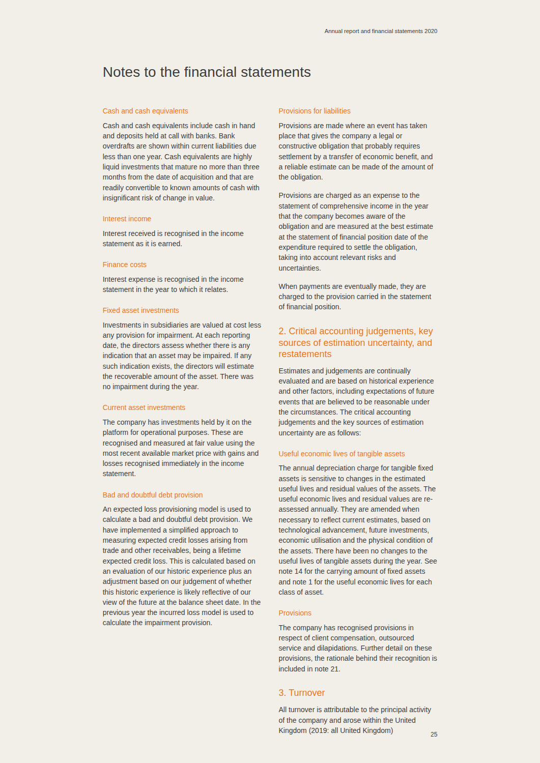Annual report and financial statements 2020
Notes to the financial statements
Cash and cash equivalents
Cash and cash equivalents include cash in hand and deposits held at call with banks. Bank overdrafts are shown within current liabilities due less than one year. Cash equivalents are highly liquid investments that mature no more than three months from the date of acquisition and that are readily convertible to known amounts of cash with insignificant risk of change in value.
Interest income
Interest received is recognised in the income statement as it is earned.
Finance costs
Interest expense is recognised in the income statement in the year to which it relates.
Fixed asset investments
Investments in subsidiaries are valued at cost less any provision for impairment. At each reporting date, the directors assess whether there is any indication that an asset may be impaired. If any such indication exists, the directors will estimate the recoverable amount of the asset. There was no impairment during the year.
Current asset investments
The company has investments held by it on the platform for operational purposes. These are recognised and measured at fair value using the most recent available market price with gains and losses recognised immediately in the income statement.
Bad and doubtful debt provision
An expected loss provisioning model is used to calculate a bad and doubtful debt provision. We have implemented a simplified approach to measuring expected credit losses arising from trade and other receivables, being a lifetime expected credit loss. This is calculated based on an evaluation of our historic experience plus an adjustment based on our judgement of whether this historic experience is likely reflective of our view of the future at the balance sheet date. In the previous year the incurred loss model is used to calculate the impairment provision.
Provisions for liabilities
Provisions are made where an event has taken place that gives the company a legal or constructive obligation that probably requires settlement by a transfer of economic benefit, and a reliable estimate can be made of the amount of the obligation.
Provisions are charged as an expense to the statement of comprehensive income in the year that the company becomes aware of the obligation and are measured at the best estimate at the statement of financial position date of the expenditure required to settle the obligation, taking into account relevant risks and uncertainties.
When payments are eventually made, they are charged to the provision carried in the statement of financial position.
2. Critical accounting judgements, key sources of estimation uncertainty, and restatements
Estimates and judgements are continually evaluated and are based on historical experience and other factors, including expectations of future events that are believed to be reasonable under the circumstances. The critical accounting judgements and the key sources of estimation uncertainty are as follows:
Useful economic lives of tangible assets
The annual depreciation charge for tangible fixed assets is sensitive to changes in the estimated useful lives and residual values of the assets. The useful economic lives and residual values are re-assessed annually. They are amended when necessary to reflect current estimates, based on technological advancement, future investments, economic utilisation and the physical condition of the assets. There have been no changes to the useful lives of tangible assets during the year. See note 14 for the carrying amount of fixed assets and note 1 for the useful economic lives for each class of asset.
Provisions
The company has recognised provisions in respect of client compensation, outsourced service and dilapidations. Further detail on these provisions, the rationale behind their recognition is included in note 21.
3. Turnover
All turnover is attributable to the principal activity of the company and arose within the United Kingdom (2019: all United Kingdom)
25